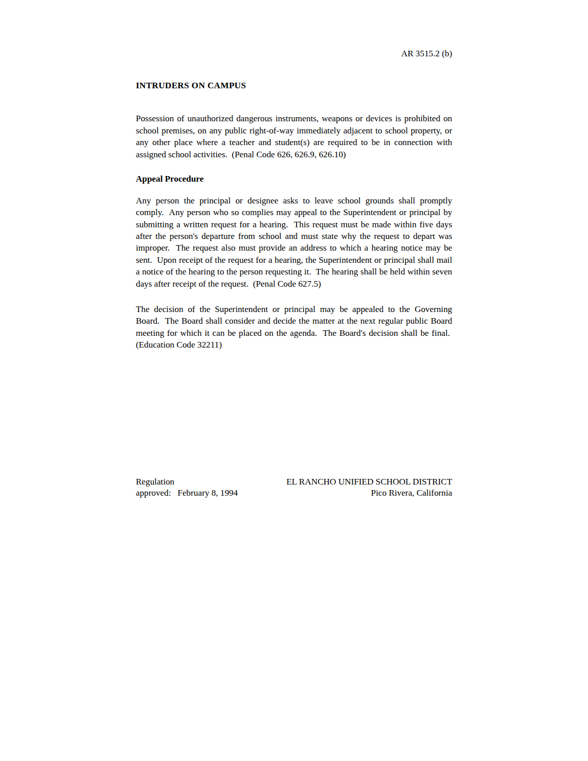AR 3515.2 (b)
INTRUDERS ON CAMPUS
Possession of unauthorized dangerous instruments, weapons or devices is prohibited on school premises, on any public right-of-way immediately adjacent to school property, or any other place where a teacher and student(s) are required to be in connection with assigned school activities. (Penal Code 626, 626.9, 626.10)
Appeal Procedure
Any person the principal or designee asks to leave school grounds shall promptly comply. Any person who so complies may appeal to the Superintendent or principal by submitting a written request for a hearing. This request must be made within five days after the person's departure from school and must state why the request to depart was improper. The request also must provide an address to which a hearing notice may be sent. Upon receipt of the request for a hearing, the Superintendent or principal shall mail a notice of the hearing to the person requesting it. The hearing shall be held within seven days after receipt of the request. (Penal Code 627.5)
The decision of the Superintendent or principal may be appealed to the Governing Board. The Board shall consider and decide the matter at the next regular public Board meeting for which it can be placed on the agenda. The Board's decision shall be final. (Education Code 32211)
Regulation
approved: February 8, 1994
EL RANCHO UNIFIED SCHOOL DISTRICT
Pico Rivera, California